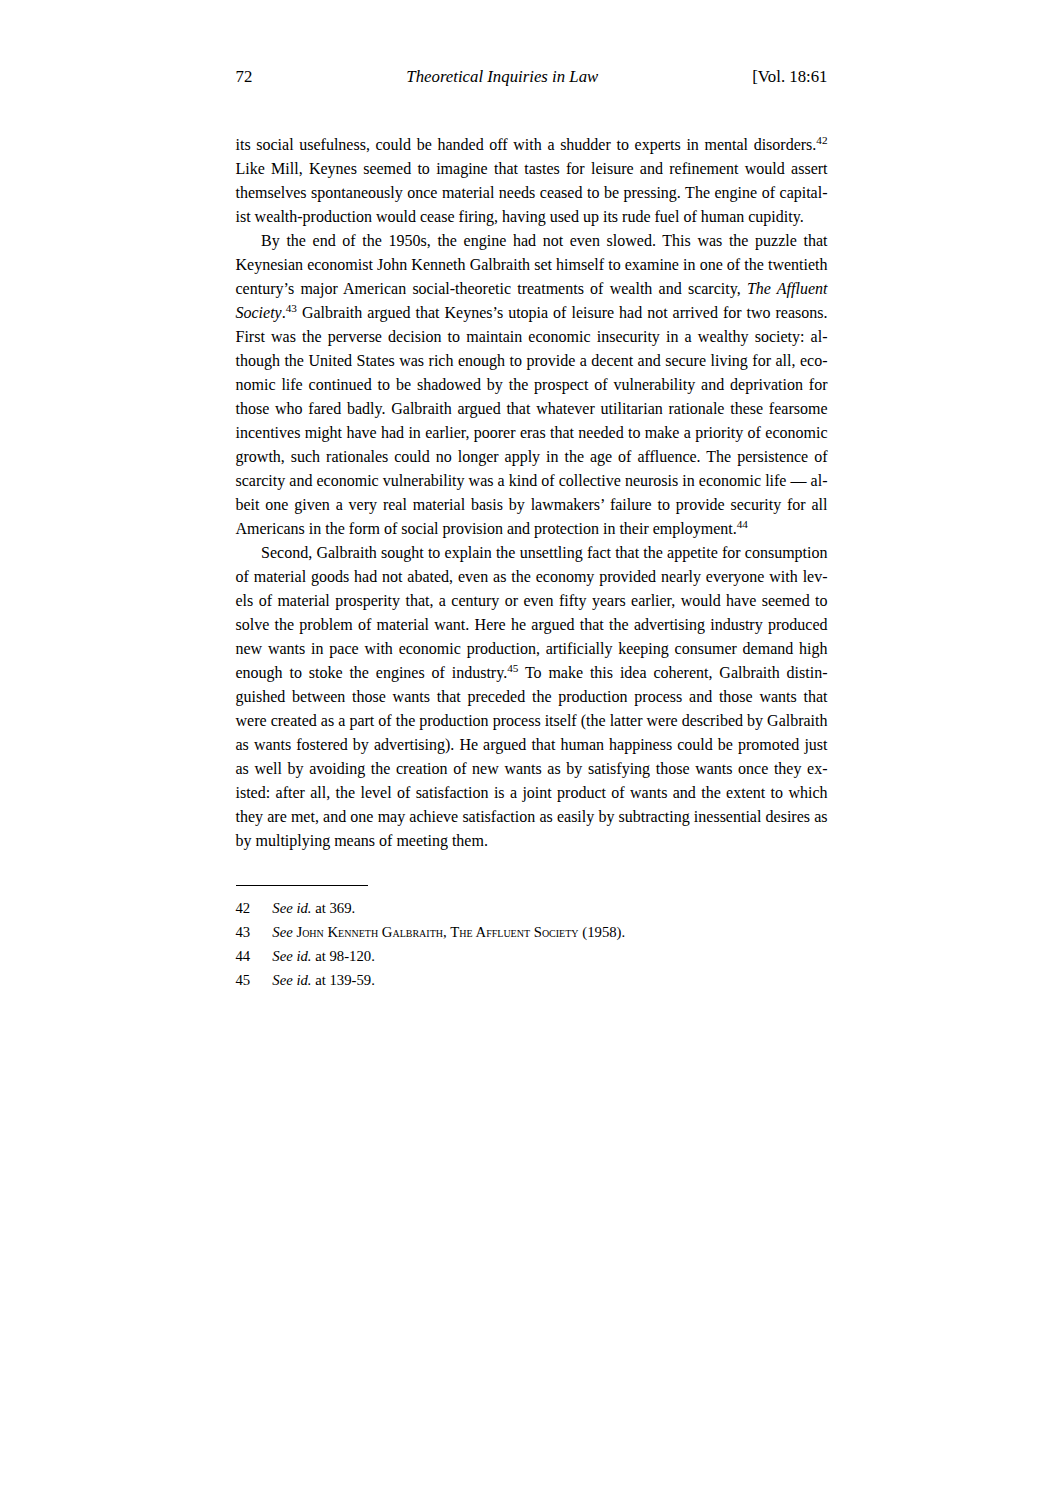72 Theoretical Inquiries in Law [Vol. 18:61
its social usefulness, could be handed off with a shudder to experts in mental disorders.42 Like Mill, Keynes seemed to imagine that tastes for leisure and refinement would assert themselves spontaneously once material needs ceased to be pressing. The engine of capitalist wealth-production would cease firing, having used up its rude fuel of human cupidity.
By the end of the 1950s, the engine had not even slowed. This was the puzzle that Keynesian economist John Kenneth Galbraith set himself to examine in one of the twentieth century’s major American social-theoretic treatments of wealth and scarcity, The Affluent Society.43 Galbraith argued that Keynes’s utopia of leisure had not arrived for two reasons. First was the perverse decision to maintain economic insecurity in a wealthy society: although the United States was rich enough to provide a decent and secure living for all, economic life continued to be shadowed by the prospect of vulnerability and deprivation for those who fared badly. Galbraith argued that whatever utilitarian rationale these fearsome incentives might have had in earlier, poorer eras that needed to make a priority of economic growth, such rationales could no longer apply in the age of affluence. The persistence of scarcity and economic vulnerability was a kind of collective neurosis in economic life — albeit one given a very real material basis by lawmakers’ failure to provide security for all Americans in the form of social provision and protection in their employment.44
Second, Galbraith sought to explain the unsettling fact that the appetite for consumption of material goods had not abated, even as the economy provided nearly everyone with levels of material prosperity that, a century or even fifty years earlier, would have seemed to solve the problem of material want. Here he argued that the advertising industry produced new wants in pace with economic production, artificially keeping consumer demand high enough to stoke the engines of industry.45 To make this idea coherent, Galbraith distinguished between those wants that preceded the production process and those wants that were created as a part of the production process itself (the latter were described by Galbraith as wants fostered by advertising). He argued that human happiness could be promoted just as well by avoiding the creation of new wants as by satisfying those wants once they existed: after all, the level of satisfaction is a joint product of wants and the extent to which they are met, and one may achieve satisfaction as easily by subtracting inessential desires as by multiplying means of meeting them.
42 See id. at 369.
43 See John Kenneth Galbraith, The Affluent Society (1958).
44 See id. at 98-120.
45 See id. at 139-59.